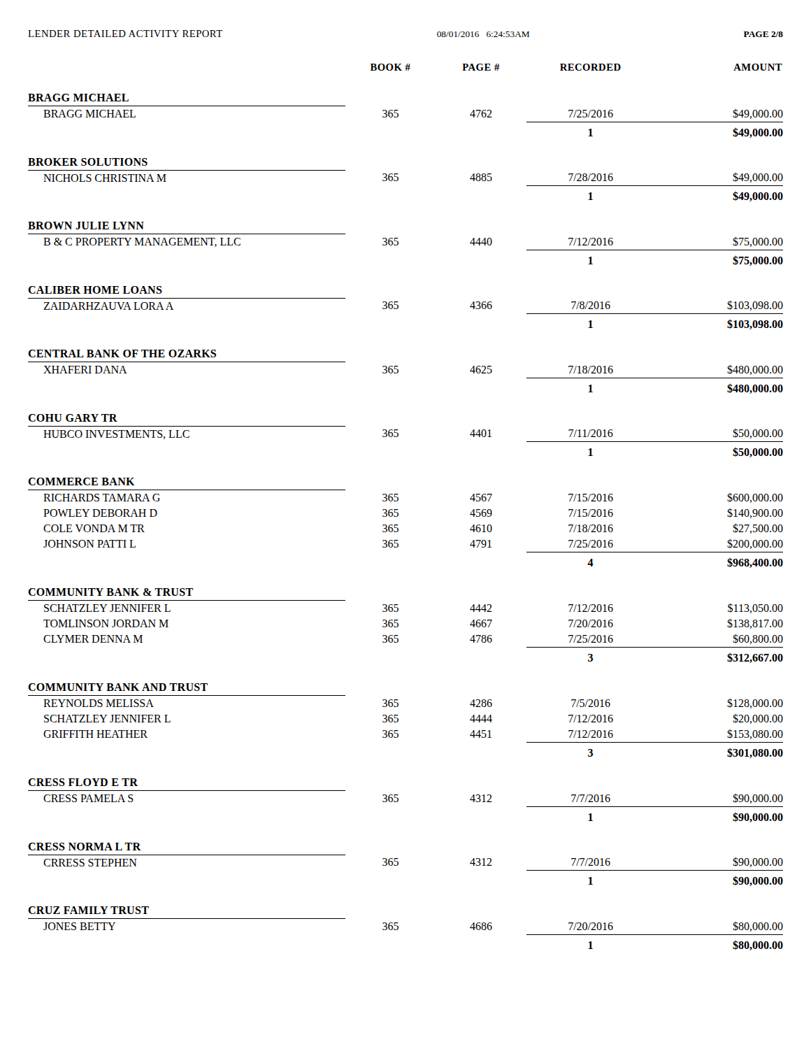LENDER DETAILED ACTIVITY REPORT
08/01/2016 6:24:53AM
PAGE 2/8
| | BOOK # | PAGE # | RECORDED | AMOUNT |
| --- | --- | --- | --- | --- |
| BRAGG MICHAEL | | | | |
| BRAGG MICHAEL | 365 | 4762 | 7/25/2016 | $49,000.00 |
| | | | 1 | $49,000.00 |
| BROKER SOLUTIONS | | | | |
| NICHOLS CHRISTINA M | 365 | 4885 | 7/28/2016 | $49,000.00 |
| | | | 1 | $49,000.00 |
| BROWN JULIE LYNN | | | | |
| B & C PROPERTY MANAGEMENT, LLC | 365 | 4440 | 7/12/2016 | $75,000.00 |
| | | | 1 | $75,000.00 |
| CALIBER HOME LOANS | | | | |
| ZAIDARHZAUVA LORA A | 365 | 4366 | 7/8/2016 | $103,098.00 |
| | | | 1 | $103,098.00 |
| CENTRAL BANK OF THE OZARKS | | | | |
| XHAFERI DANA | 365 | 4625 | 7/18/2016 | $480,000.00 |
| | | | 1 | $480,000.00 |
| COHU GARY TR | | | | |
| HUBCO INVESTMENTS, LLC | 365 | 4401 | 7/11/2016 | $50,000.00 |
| | | | 1 | $50,000.00 |
| COMMERCE BANK | | | | |
| RICHARDS TAMARA G | 365 | 4567 | 7/15/2016 | $600,000.00 |
| POWLEY DEBORAH D | 365 | 4569 | 7/15/2016 | $140,900.00 |
| COLE VONDA M TR | 365 | 4610 | 7/18/2016 | $27,500.00 |
| JOHNSON PATTI L | 365 | 4791 | 7/25/2016 | $200,000.00 |
| | | | 4 | $968,400.00 |
| COMMUNITY BANK & TRUST | | | | |
| SCHATZLEY JENNIFER L | 365 | 4442 | 7/12/2016 | $113,050.00 |
| TOMLINSON JORDAN M | 365 | 4667 | 7/20/2016 | $138,817.00 |
| CLYMER DENNA M | 365 | 4786 | 7/25/2016 | $60,800.00 |
| | | | 3 | $312,667.00 |
| COMMUNITY BANK AND TRUST | | | | |
| REYNOLDS MELISSA | 365 | 4286 | 7/5/2016 | $128,000.00 |
| SCHATZLEY JENNIFER L | 365 | 4444 | 7/12/2016 | $20,000.00 |
| GRIFFITH HEATHER | 365 | 4451 | 7/12/2016 | $153,080.00 |
| | | | 3 | $301,080.00 |
| CRESS FLOYD E TR | | | | |
| CRESS PAMELA S | 365 | 4312 | 7/7/2016 | $90,000.00 |
| | | | 1 | $90,000.00 |
| CRESS NORMA L TR | | | | |
| CRRESS STEPHEN | 365 | 4312 | 7/7/2016 | $90,000.00 |
| | | | 1 | $90,000.00 |
| CRUZ FAMILY TRUST | | | | |
| JONES BETTY | 365 | 4686 | 7/20/2016 | $80,000.00 |
| | | | 1 | $80,000.00 |